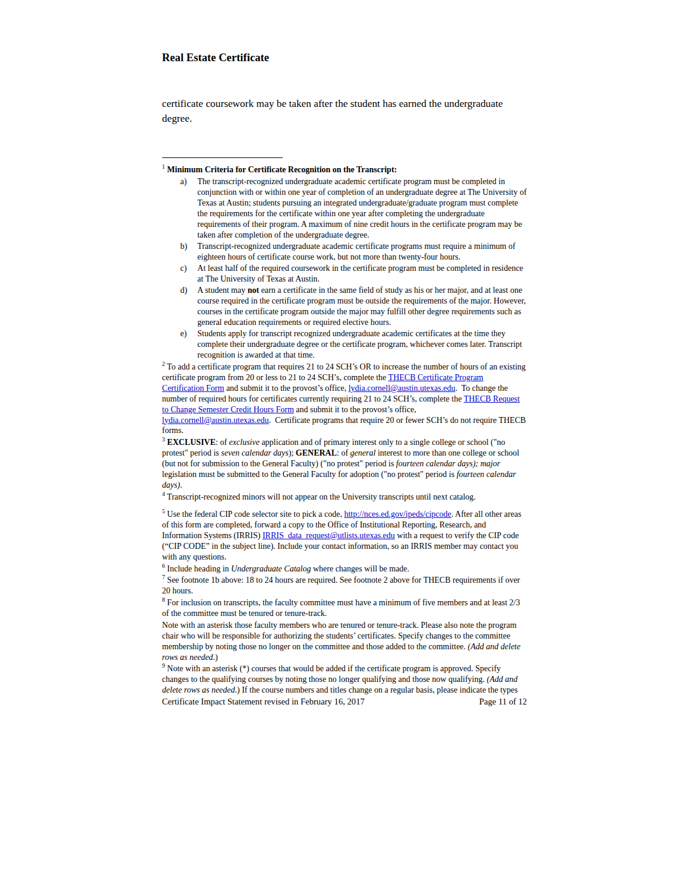Real Estate Certificate
certificate coursework may be taken after the student has earned the undergraduate degree.
1 Minimum Criteria for Certificate Recognition on the Transcript:
a) The transcript-recognized undergraduate academic certificate program must be completed in conjunction with or within one year of completion of an undergraduate degree at The University of Texas at Austin; students pursuing an integrated undergraduate/graduate program must complete the requirements for the certificate within one year after completing the undergraduate requirements of their program. A maximum of nine credit hours in the certificate program may be taken after completion of the undergraduate degree.
b) Transcript-recognized undergraduate academic certificate programs must require a minimum of eighteen hours of certificate course work, but not more than twenty-four hours.
c) At least half of the required coursework in the certificate program must be completed in residence at The University of Texas at Austin.
d) A student may not earn a certificate in the same field of study as his or her major, and at least one course required in the certificate program must be outside the requirements of the major. However, courses in the certificate program outside the major may fulfill other degree requirements such as general education requirements or required elective hours.
e) Students apply for transcript recognized undergraduate academic certificates at the time they complete their undergraduate degree or the certificate program, whichever comes later. Transcript recognition is awarded at that time.
2 To add a certificate program that requires 21 to 24 SCH’s OR to increase the number of hours of an existing certificate program from 20 or less to 21 to 24 SCH’s, complete the THECB Certificate Program Certification Form and submit it to the provost’s office, lydia.cornell@austin.utexas.edu. To change the number of required hours for certificates currently requiring 21 to 24 SCH’s, complete the THECB Request to Change Semester Credit Hours Form and submit it to the provost’s office, lydia.cornell@austin.utexas.edu. Certificate programs that require 20 or fewer SCH’s do not require THECB forms.
3 EXCLUSIVE: of exclusive application and of primary interest only to a single college or school ("no protest" period is seven calendar days); GENERAL: of general interest to more than one college or school (but not for submission to the General Faculty) ("no protest" period is fourteen calendar days); major legislation must be submitted to the General Faculty for adoption ("no protest" period is fourteen calendar days).
4 Transcript-recognized minors will not appear on the University transcripts until next catalog.
5 Use the federal CIP code selector site to pick a code, http://nces.ed.gov/ipeds/cipcode. After all other areas of this form are completed, forward a copy to the Office of Institutional Reporting, Research, and Information Systems (IRRIS) IRRIS_data_request@utlists.utexas.edu with a request to verify the CIP code (“CIP CODE” in the subject line). Include your contact information, so an IRRIS member may contact you with any questions.
6 Include heading in Undergraduate Catalog where changes will be made.
7 See footnote 1b above: 18 to 24 hours are required. See footnote 2 above for THECB requirements if over 20 hours.
8 For inclusion on transcripts, the faculty committee must have a minimum of five members and at least 2/3 of the committee must be tenured or tenure-track.
Note with an asterisk those faculty members who are tenured or tenure-track. Please also note the program chair who will be responsible for authorizing the students’ certificates. Specify changes to the committee membership by noting those no longer on the committee and those added to the committee. (Add and delete rows as needed.)
9 Note with an asterisk (*) courses that would be added if the certificate program is approved. Specify changes to the qualifying courses by noting those no longer qualifying and those now qualifying. (Add and delete rows as needed.) If the course numbers and titles change on a regular basis, please indicate the types
Certificate Impact Statement revised in February 16, 2017 Page 11 of 12